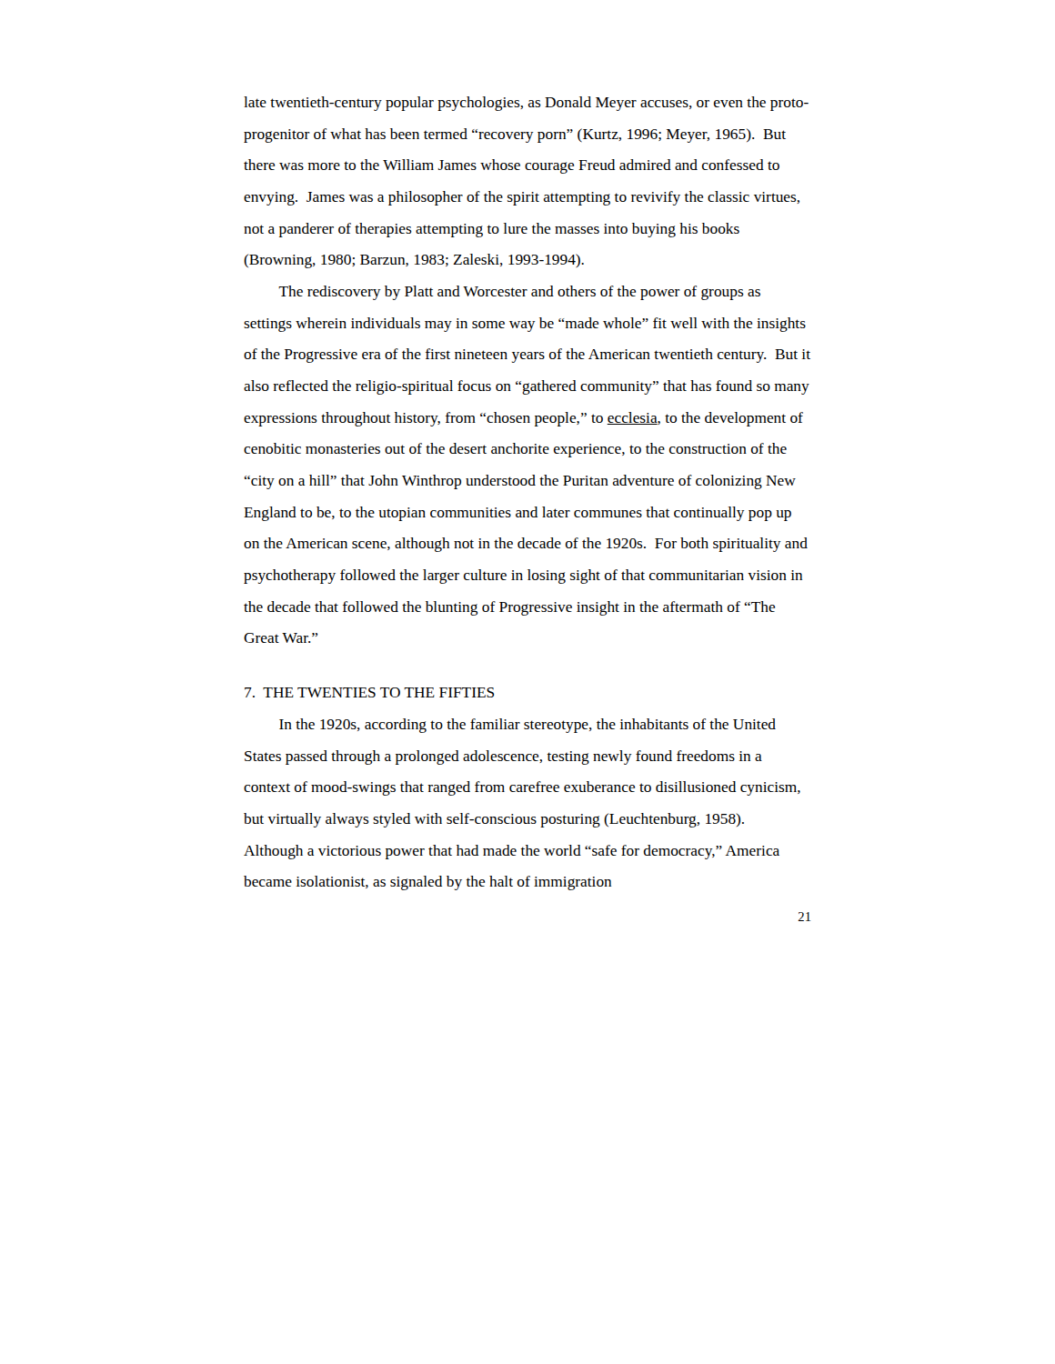late twentieth-century popular psychologies, as Donald Meyer accuses, or even the proto-progenitor of what has been termed “recovery porn” (Kurtz, 1996; Meyer, 1965). But there was more to the William James whose courage Freud admired and confessed to envying. James was a philosopher of the spirit attempting to revivify the classic virtues, not a panderer of therapies attempting to lure the masses into buying his books (Browning, 1980; Barzun, 1983; Zaleski, 1993-1994).
The rediscovery by Platt and Worcester and others of the power of groups as settings wherein individuals may in some way be “made whole” fit well with the insights of the Progressive era of the first nineteen years of the American twentieth century. But it also reflected the religio-spiritual focus on “gathered community” that has found so many expressions throughout history, from “chosen people,” to ecclesia, to the development of cenobitic monasteries out of the desert anchorite experience, to the construction of the “city on a hill” that John Winthrop understood the Puritan adventure of colonizing New England to be, to the utopian communities and later communes that continually pop up on the American scene, although not in the decade of the 1920s. For both spirituality and psychotherapy followed the larger culture in losing sight of that communitarian vision in the decade that followed the blunting of Progressive insight in the aftermath of “The Great War.”
7. THE TWENTIES TO THE FIFTIES
In the 1920s, according to the familiar stereotype, the inhabitants of the United States passed through a prolonged adolescence, testing newly found freedoms in a context of mood-swings that ranged from carefree exuberance to disillusioned cynicism, but virtually always styled with self-conscious posturing (Leuchtenburg, 1958). Although a victorious power that had made the world “safe for democracy,” America became isolationist, as signaled by the halt of immigration
21